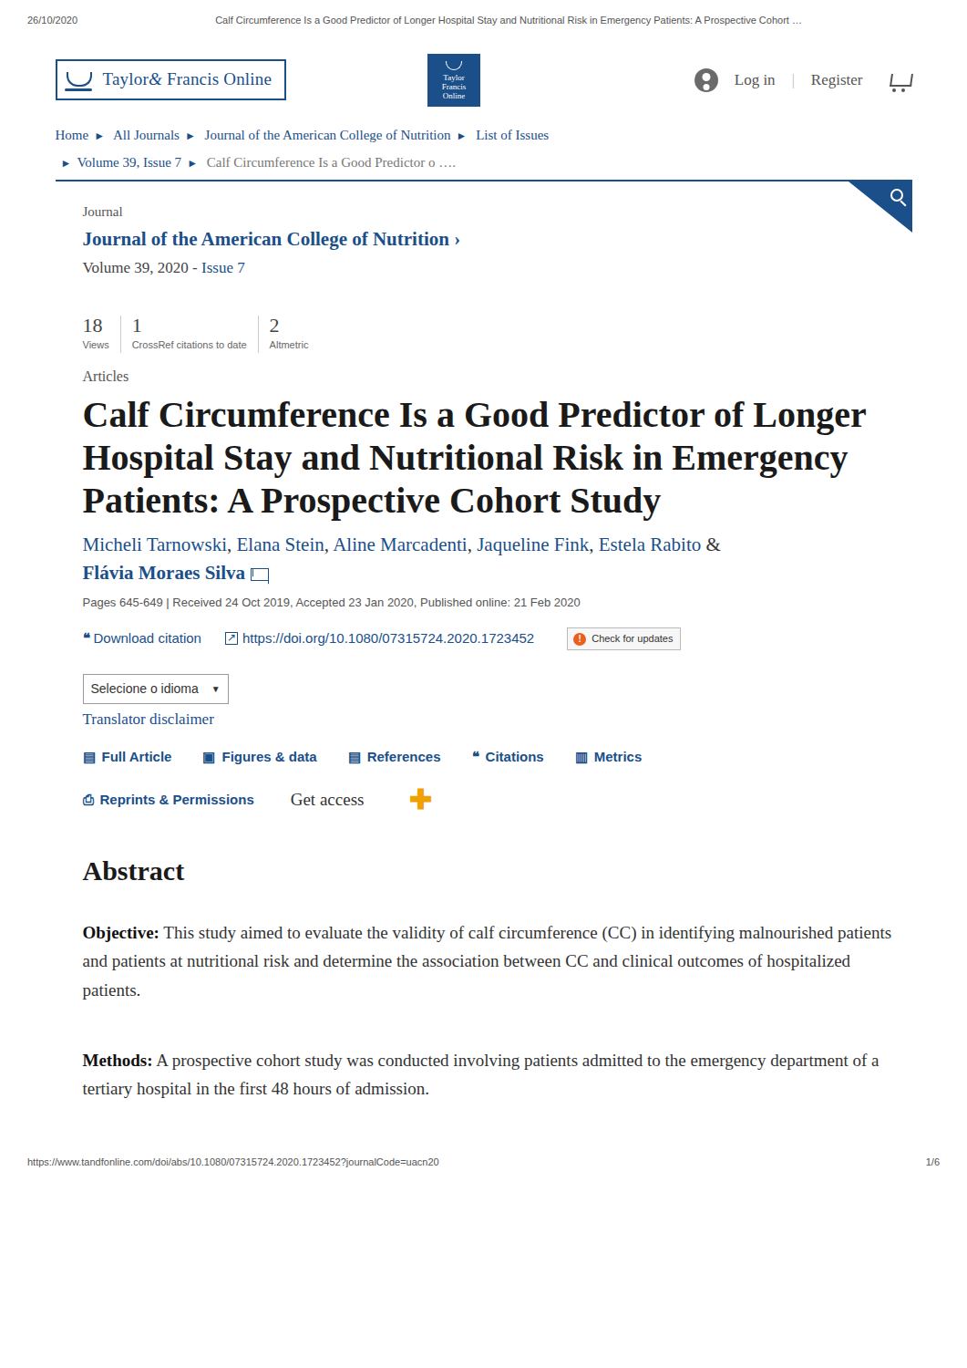26/10/2020 Calf Circumference Is a Good Predictor of Longer Hospital Stay and Nutritional Risk in Emergency Patients: A Prospective Cohort …
Taylor& Francis Online
Taylor
Francis
Online
Log in | Register
Home► All Journals► Journal of the American College of Nutrition► List of Issues
►Volume 39, Issue 7► Calf Circumference Is a Good Predictor o ….
Journal
Journal of the American College of Nutrition ›
Volume 39, 2020 - Issue 7
18
Views
1
CrossRef citations to date
2
Altmetric
Articles
Calf Circumference Is a Good Predictor of Longer Hospital Stay and Nutritional Risk in Emergency Patients: A Prospective Cohort Study
Micheli Tarnowski, Elana Stein, Aline Marcadenti, Jaqueline Fink, Estela Rabito &
Flávia Moraes Silva
Pages 645-649 | Received 24 Oct 2019, Accepted 23 Jan 2020, Published online: 21 Feb 2020
❝Download citation https://doi.org/10.1080/07315724.2020.1723452 !Check for updates
Selecione o idioma ▼
Translator disclaimer
▤Full Article ▣Figures & data ▤References ❝Citations ▥Metrics
⎙Reprints & Permissions Get access ✚
Abstract
Objective: This study aimed to evaluate the validity of calf circumference (CC) in identifying malnourished patients and patients at nutritional risk and determine the association between CC and clinical outcomes of hospitalized patients.
Methods: A prospective cohort study was conducted involving patients admitted to the emergency department of a tertiary hospital in the first 48 hours of admission.
https://www.tandfonline.com/doi/abs/10.1080/07315724.2020.1723452?journalCode=uacn20 1/6